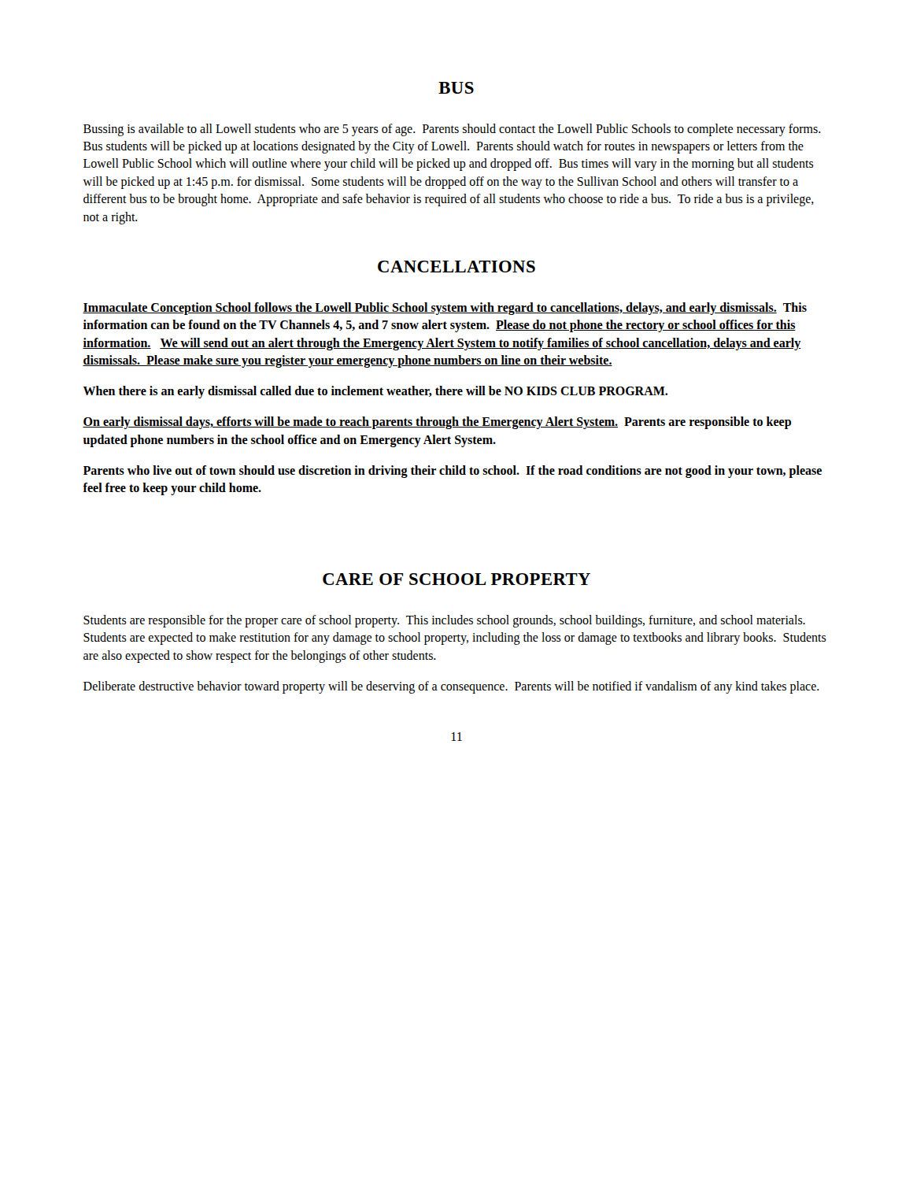BUS
Bussing is available to all Lowell students who are 5 years of age. Parents should contact the Lowell Public Schools to complete necessary forms. Bus students will be picked up at locations designated by the City of Lowell. Parents should watch for routes in newspapers or letters from the Lowell Public School which will outline where your child will be picked up and dropped off. Bus times will vary in the morning but all students will be picked up at 1:45 p.m. for dismissal. Some students will be dropped off on the way to the Sullivan School and others will transfer to a different bus to be brought home. Appropriate and safe behavior is required of all students who choose to ride a bus. To ride a bus is a privilege, not a right.
CANCELLATIONS
Immaculate Conception School follows the Lowell Public School system with regard to cancellations, delays, and early dismissals. This information can be found on the TV Channels 4, 5, and 7 snow alert system. Please do not phone the rectory or school offices for this information. We will send out an alert through the Emergency Alert System to notify families of school cancellation, delays and early dismissals. Please make sure you register your emergency phone numbers on line on their website.
When there is an early dismissal called due to inclement weather, there will be NO KIDS CLUB PROGRAM.
On early dismissal days, efforts will be made to reach parents through the Emergency Alert System. Parents are responsible to keep updated phone numbers in the school office and on Emergency Alert System.
Parents who live out of town should use discretion in driving their child to school. If the road conditions are not good in your town, please feel free to keep your child home.
CARE OF SCHOOL PROPERTY
Students are responsible for the proper care of school property. This includes school grounds, school buildings, furniture, and school materials. Students are expected to make restitution for any damage to school property, including the loss or damage to textbooks and library books. Students are also expected to show respect for the belongings of other students.
Deliberate destructive behavior toward property will be deserving of a consequence. Parents will be notified if vandalism of any kind takes place.
11